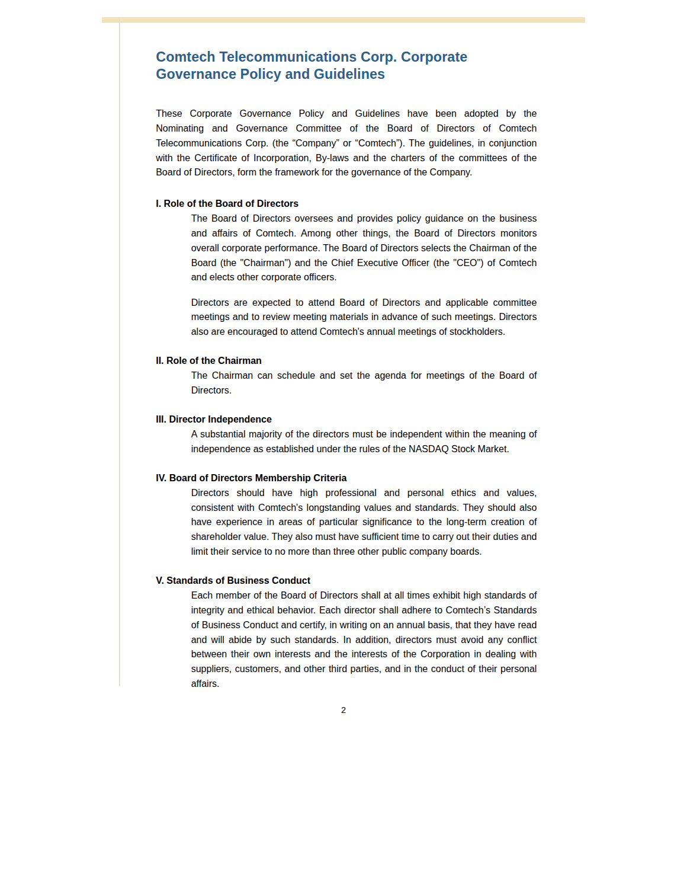Comtech Telecommunications Corp. Corporate Governance Policy and Guidelines
These Corporate Governance Policy and Guidelines have been adopted by the Nominating and Governance Committee of the Board of Directors of Comtech Telecommunications Corp. (the “Company” or “Comtech”). The guidelines, in conjunction with the Certificate of Incorporation, By-laws and the charters of the committees of the Board of Directors, form the framework for the governance of the Company.
I. Role of the Board of Directors
The Board of Directors oversees and provides policy guidance on the business and affairs of Comtech. Among other things, the Board of Directors monitors overall corporate performance. The Board of Directors selects the Chairman of the Board (the "Chairman") and the Chief Executive Officer (the "CEO") of Comtech and elects other corporate officers.
Directors are expected to attend Board of Directors and applicable committee meetings and to review meeting materials in advance of such meetings. Directors also are encouraged to attend Comtech's annual meetings of stockholders.
II. Role of the Chairman
The Chairman can schedule and set the agenda for meetings of the Board of Directors.
III. Director Independence
A substantial majority of the directors must be independent within the meaning of independence as established under the rules of the NASDAQ Stock Market.
IV. Board of Directors Membership Criteria
Directors should have high professional and personal ethics and values, consistent with Comtech's longstanding values and standards. They should also have experience in areas of particular significance to the long-term creation of shareholder value. They also must have sufficient time to carry out their duties and limit their service to no more than three other public company boards.
V. Standards of Business Conduct
Each member of the Board of Directors shall at all times exhibit high standards of integrity and ethical behavior. Each director shall adhere to Comtech’s Standards of Business Conduct and certify, in writing on an annual basis, that they have read and will abide by such standards. In addition, directors must avoid any conflict between their own interests and the interests of the Corporation in dealing with suppliers, customers, and other third parties, and in the conduct of their personal affairs.
2